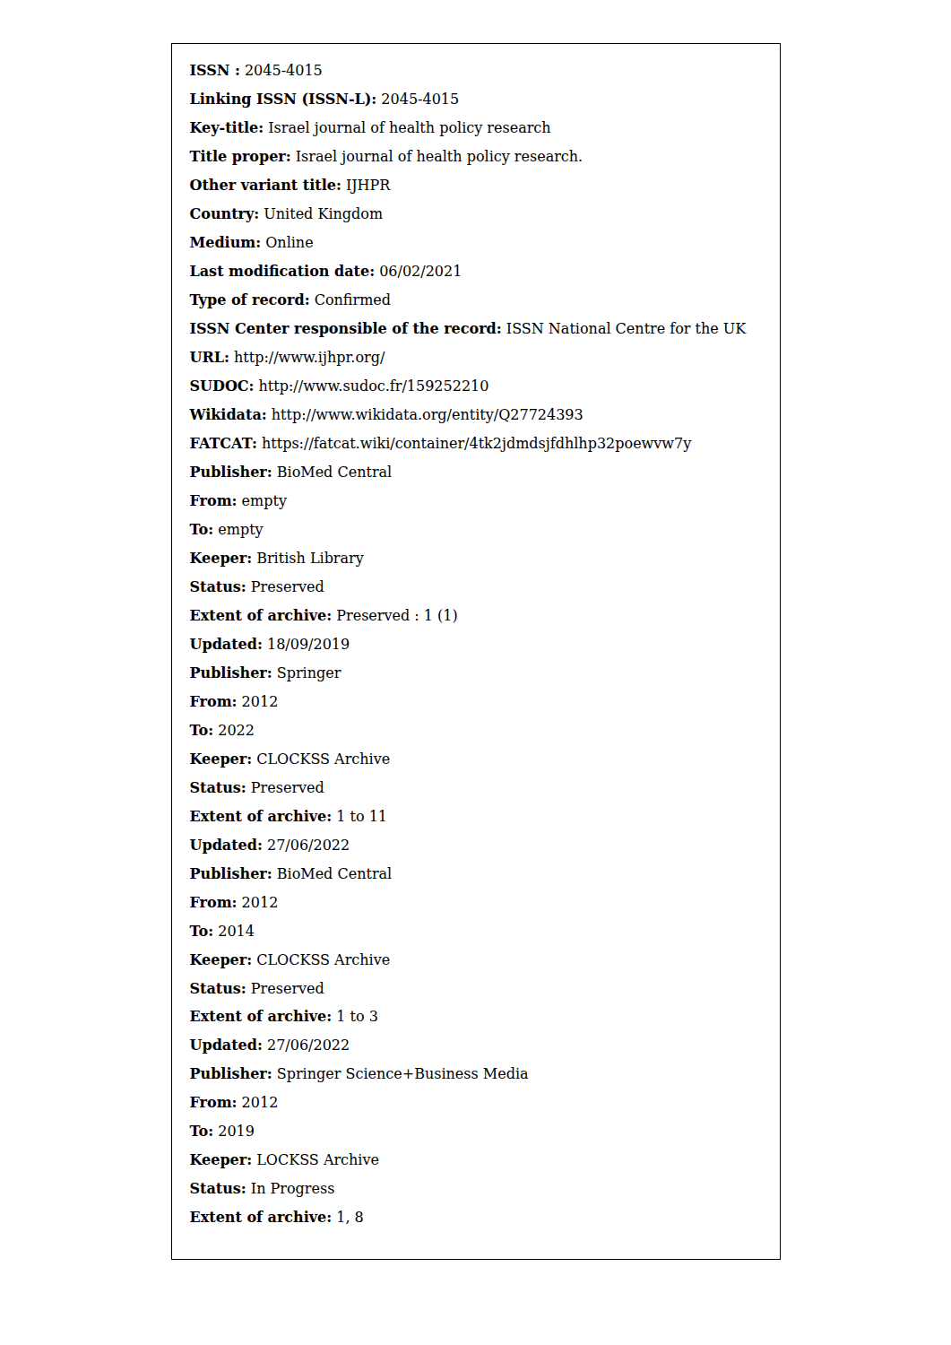ISSN : 2045-4015
Linking ISSN (ISSN-L): 2045-4015
Key-title: Israel journal of health policy research
Title proper: Israel journal of health policy research.
Other variant title: IJHPR
Country: United Kingdom
Medium: Online
Last modification date: 06/02/2021
Type of record: Confirmed
ISSN Center responsible of the record: ISSN National Centre for the UK
URL: http://www.ijhpr.org/
SUDOC: http://www.sudoc.fr/159252210
Wikidata: http://www.wikidata.org/entity/Q27724393
FATCAT: https://fatcat.wiki/container/4tk2jdmdsjfdhlhp32poewvw7y
Publisher: BioMed Central
From: empty
To: empty
Keeper: British Library
Status: Preserved
Extent of archive: Preserved : 1 (1)
Updated: 18/09/2019
Publisher: Springer
From: 2012
To: 2022
Keeper: CLOCKSS Archive
Status: Preserved
Extent of archive: 1 to 11
Updated: 27/06/2022
Publisher: BioMed Central
From: 2012
To: 2014
Keeper: CLOCKSS Archive
Status: Preserved
Extent of archive: 1 to 3
Updated: 27/06/2022
Publisher: Springer Science+Business Media
From: 2012
To: 2019
Keeper: LOCKSS Archive
Status: In Progress
Extent of archive: 1, 8